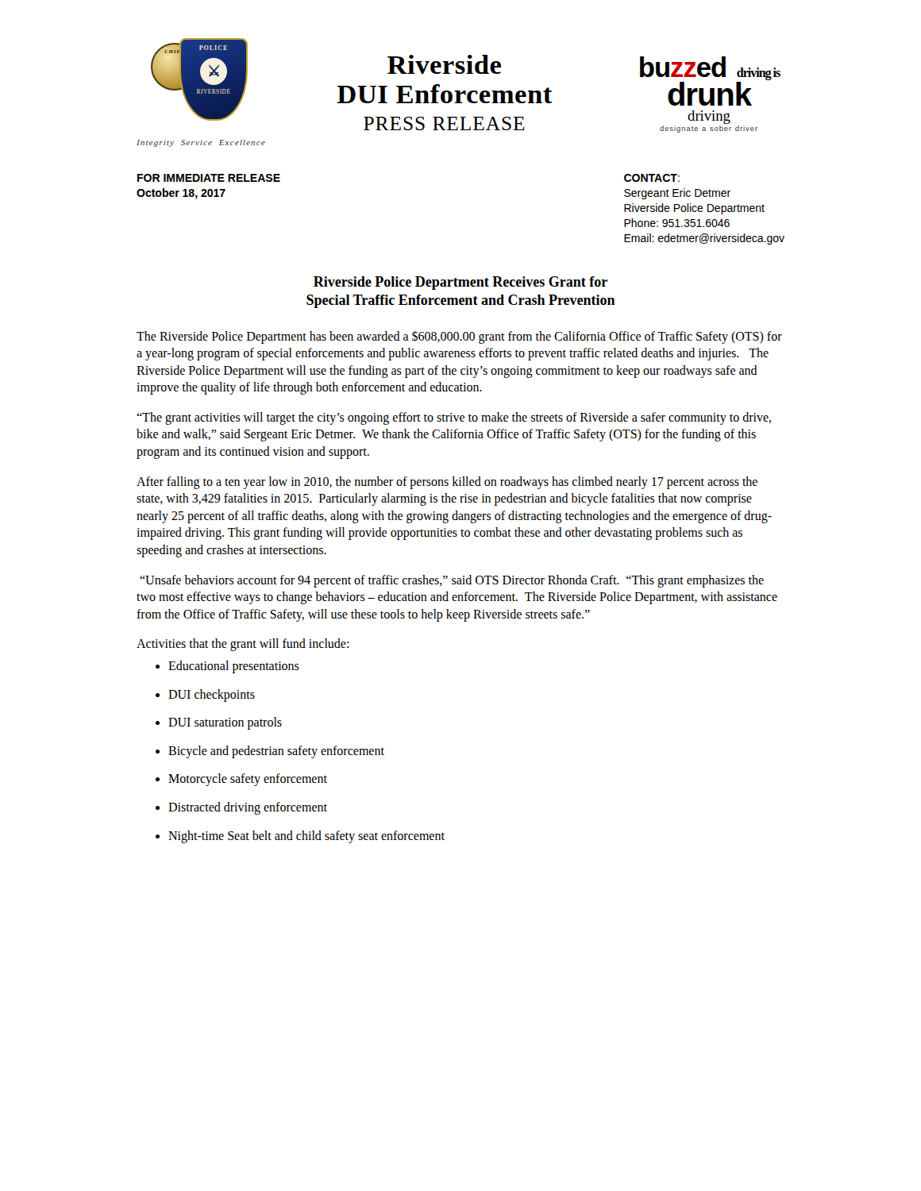POLICE
⚔
RIVERSIDE
Integrity Service Excellence
Riverside
DUI Enforcement
PRESS RELEASE
buzzed driving is
drunk
driving
designate a sober driver
FOR IMMEDIATE RELEASE
October 18, 2017
CONTACT:
Sergeant Eric Detmer
Riverside Police Department
Phone: 951.351.6046
Email: edetmer@riversideca.gov
Riverside Police Department Receives Grant for
Special Traffic Enforcement and Crash Prevention
The Riverside Police Department has been awarded a $608,000.00 grant from the California Office of Traffic Safety (OTS) for a year-long program of special enforcements and public awareness efforts to prevent traffic related deaths and injuries. The Riverside Police Department will use the funding as part of the city’s ongoing commitment to keep our roadways safe and improve the quality of life through both enforcement and education.
“The grant activities will target the city’s ongoing effort to strive to make the streets of Riverside a safer community to drive, bike and walk,” said Sergeant Eric Detmer. We thank the California Office of Traffic Safety (OTS) for the funding of this program and its continued vision and support.
After falling to a ten year low in 2010, the number of persons killed on roadways has climbed nearly 17 percent across the state, with 3,429 fatalities in 2015. Particularly alarming is the rise in pedestrian and bicycle fatalities that now comprise nearly 25 percent of all traffic deaths, along with the growing dangers of distracting technologies and the emergence of drug-impaired driving. This grant funding will provide opportunities to combat these and other devastating problems such as speeding and crashes at intersections.
“Unsafe behaviors account for 94 percent of traffic crashes,” said OTS Director Rhonda Craft. “This grant emphasizes the two most effective ways to change behaviors – education and enforcement. The Riverside Police Department, with assistance from the Office of Traffic Safety, will use these tools to help keep Riverside streets safe.”
Activities that the grant will fund include:
Educational presentations
DUI checkpoints
DUI saturation patrols
Bicycle and pedestrian safety enforcement
Motorcycle safety enforcement
Distracted driving enforcement
Night-time Seat belt and child safety seat enforcement